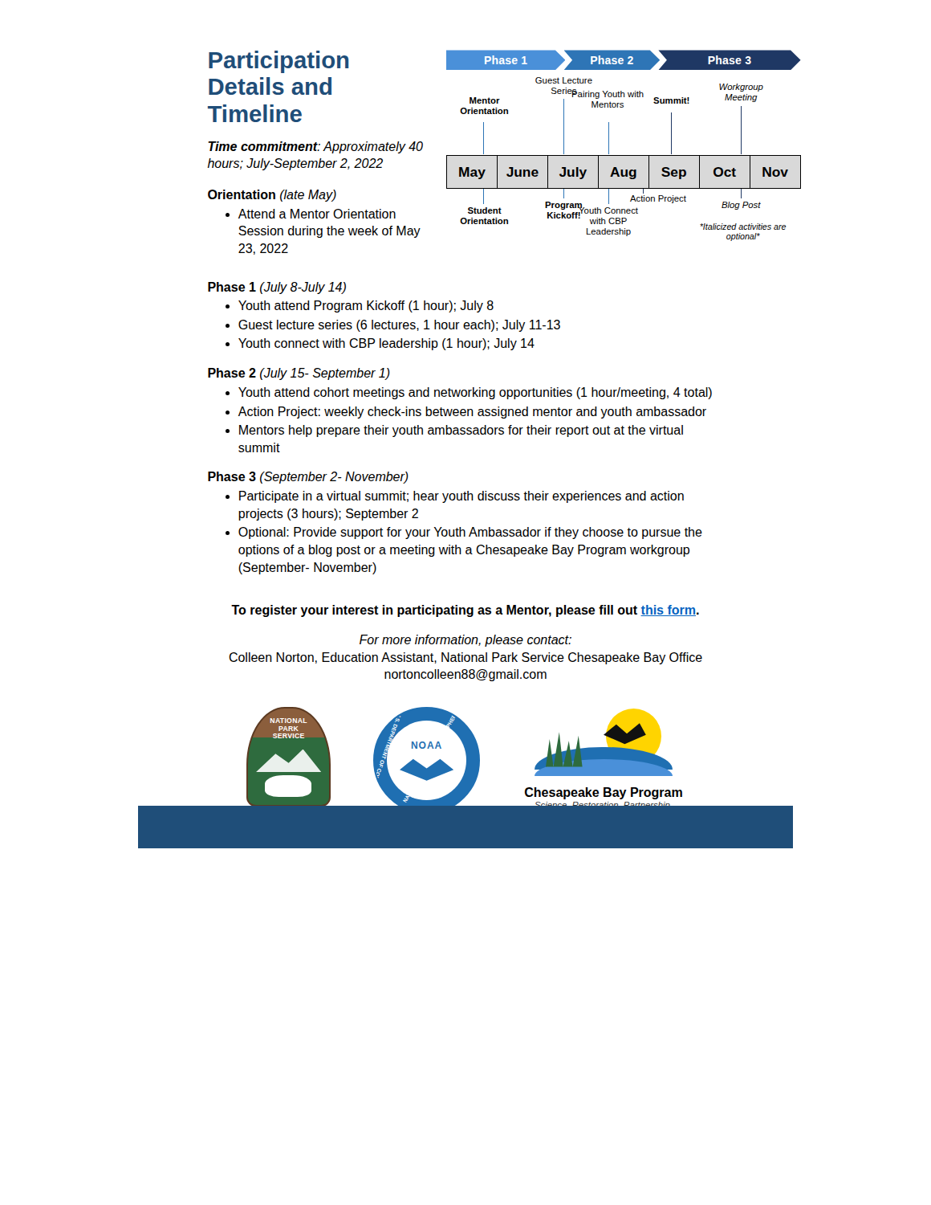Participation Details and Timeline
Time commitment: Approximately 40 hours; July-September 2, 2022
Orientation (late May)
Attend a Mentor Orientation Session during the week of May 23, 2022
Phase 1
Phase 2
Phase 3
Mentor Orientation
Guest Lecture Series
Pairing Youth with Mentors
Summit!
Workgroup Meeting
May
June
July
Aug
Sep
Oct
Nov
Student Orientation
Program Kickoff!
Youth Connect with CBP Leadership
Action Project
Blog Post
*Italicized activities are optional*
Phase 1 (July 8-July 14)
Youth attend Program Kickoff (1 hour); July 8
Guest lecture series (6 lectures, 1 hour each); July 11-13
Youth connect with CBP leadership (1 hour); July 14
Phase 2 (July 15- September 1)
Youth attend cohort meetings and networking opportunities (1 hour/meeting, 4 total)
Action Project: weekly check-ins between assigned mentor and youth ambassador
Mentors help prepare their youth ambassadors for their report out at the virtual summit
Phase 3 (September 2- November)
Participate in a virtual summit; hear youth discuss their experiences and action projects (3 hours); September 2
Optional: Provide support for your Youth Ambassador if they choose to pursue the options of a blog post or a meeting with a Chesapeake Bay Program workgroup (September- November)
To register your interest in participating as a Mentor, please fill out this form.
For more information, please contact:
Colleen Norton, Education Assistant, National Park Service Chesapeake Bay Office
nortoncolleen88@gmail.com
NATIONAL
PARK
SERVICE
Chesapeake
NATIONAL OCEANIC AND ATMOSPHERIC ADMINISTRATION U.S. DEPARTMENT OF COMMERCE
NOAA
Chesapeake Bay Program
Science. Restoration. Partnership.